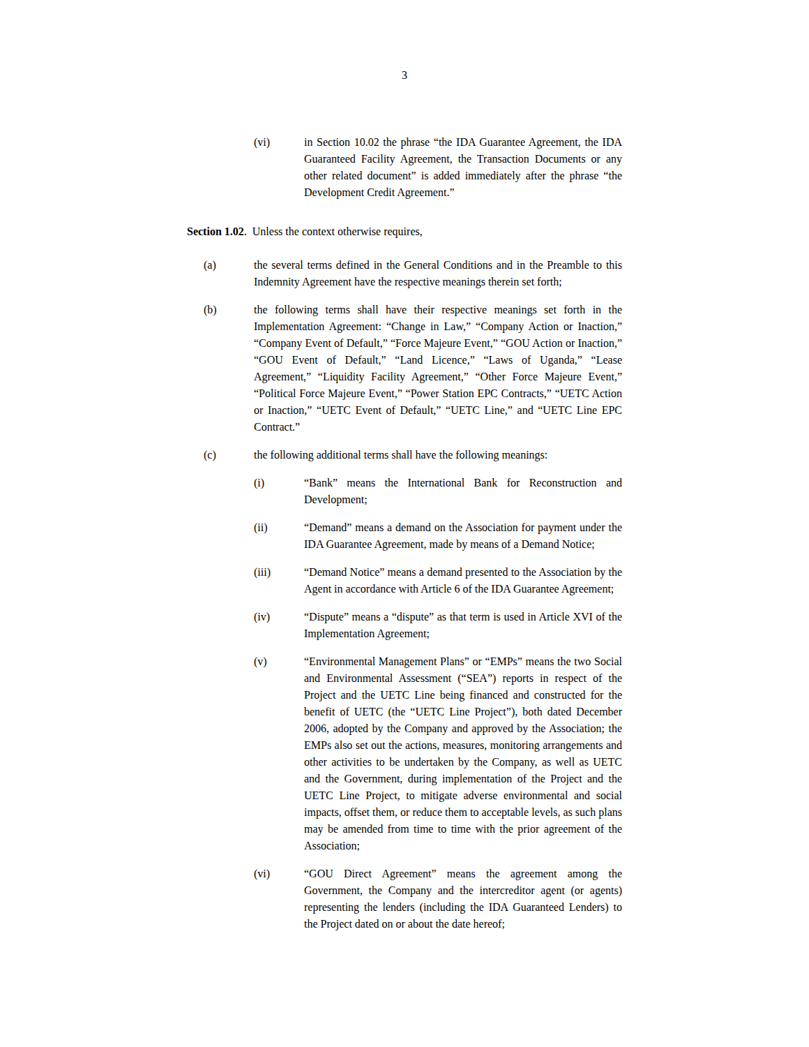3
(vi)
in Section 10.02 the phrase “the IDA Guarantee Agreement, the IDA Guaranteed Facility Agreement, the Transaction Documents or any other related document” is added immediately after the phrase “the Development Credit Agreement.”
Section 1.02. Unless the context otherwise requires,
(a)
the several terms defined in the General Conditions and in the Preamble to this Indemnity Agreement have the respective meanings therein set forth;
(b)
the following terms shall have their respective meanings set forth in the Implementation Agreement: “Change in Law,” “Company Action or Inaction,” “Company Event of Default,” “Force Majeure Event,” “GOU Action or Inaction,” “GOU Event of Default,” “Land Licence,” “Laws of Uganda,” “Lease Agreement,” “Liquidity Facility Agreement,” “Other Force Majeure Event,” “Political Force Majeure Event,” “Power Station EPC Contracts,” “UETC Action or Inaction,” “UETC Event of Default,” “UETC Line,” and “UETC Line EPC Contract.”
(c)
the following additional terms shall have the following meanings:
(i)
“Bank” means the International Bank for Reconstruction and Development;
(ii)
“Demand” means a demand on the Association for payment under the IDA Guarantee Agreement, made by means of a Demand Notice;
(iii)
“Demand Notice” means a demand presented to the Association by the Agent in accordance with Article 6 of the IDA Guarantee Agreement;
(iv)
“Dispute” means a “dispute” as that term is used in Article XVI of the Implementation Agreement;
(v)
“Environmental Management Plans” or “EMPs” means the two Social and Environmental Assessment (“SEA”) reports in respect of the Project and the UETC Line being financed and constructed for the benefit of UETC (the “UETC Line Project”), both dated December 2006, adopted by the Company and approved by the Association; the EMPs also set out the actions, measures, monitoring arrangements and other activities to be undertaken by the Company, as well as UETC and the Government, during implementation of the Project and the UETC Line Project, to mitigate adverse environmental and social impacts, offset them, or reduce them to acceptable levels, as such plans may be amended from time to time with the prior agreement of the Association;
(vi)
“GOU Direct Agreement” means the agreement among the Government, the Company and the intercreditor agent (or agents) representing the lenders (including the IDA Guaranteed Lenders) to the Project dated on or about the date hereof;